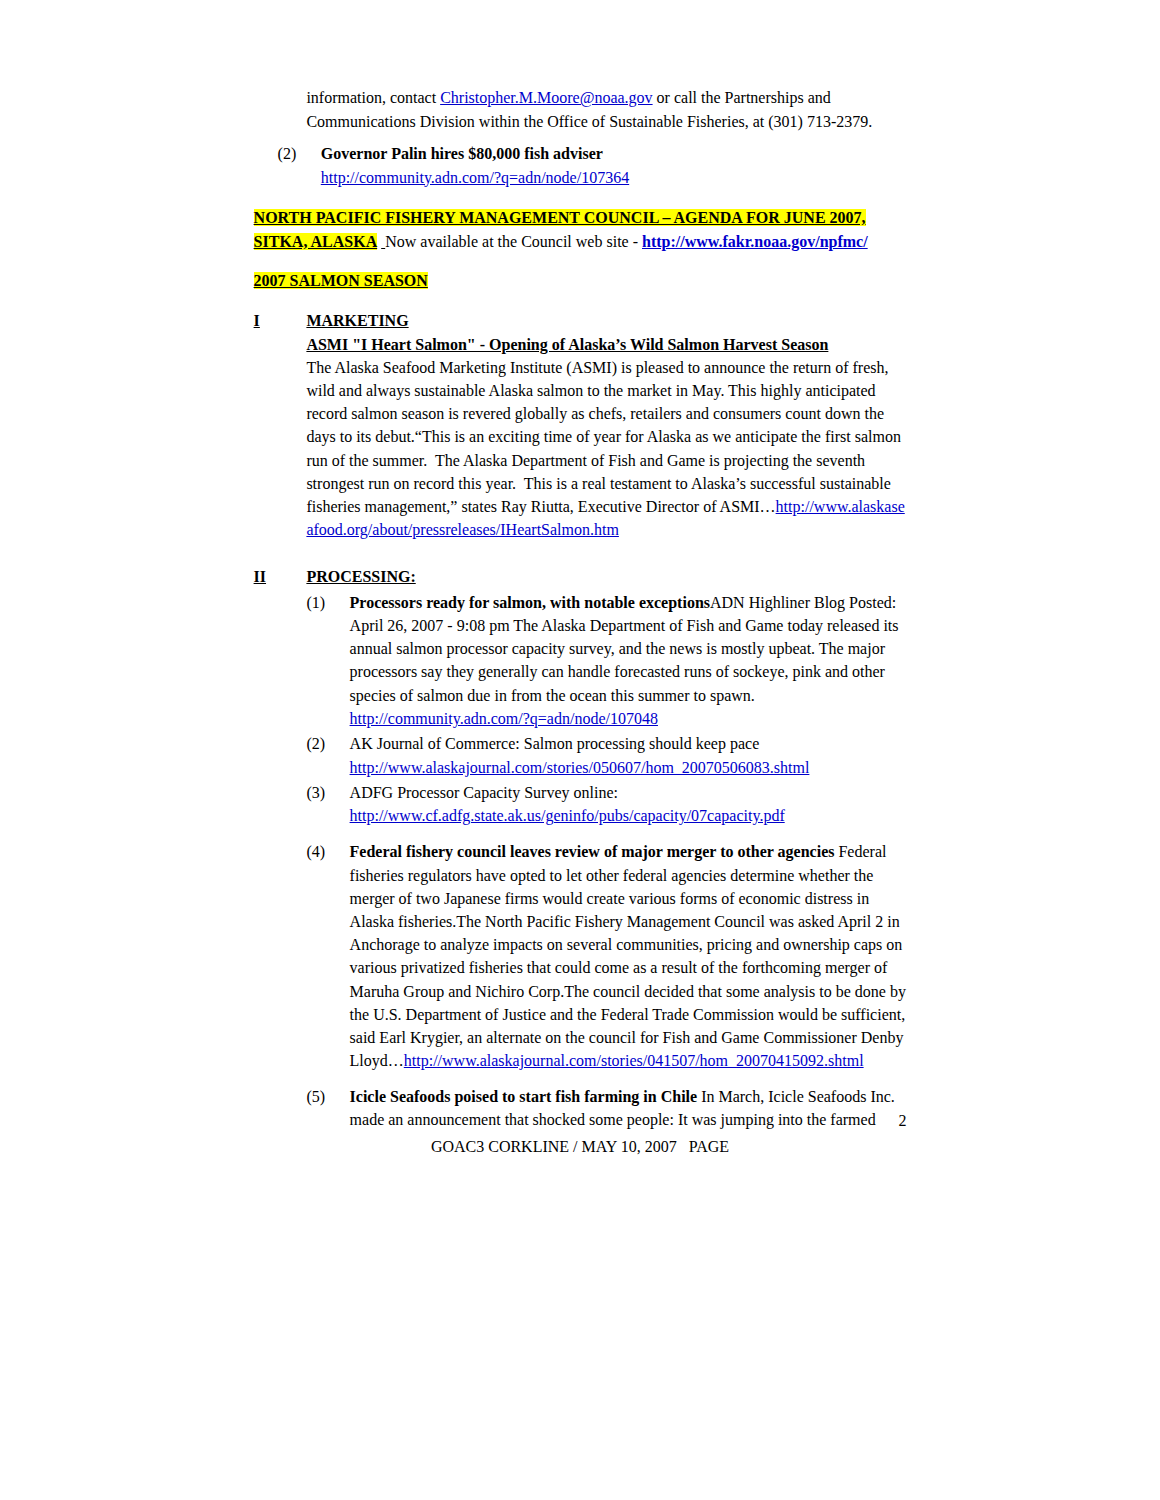information, contact Christopher.M.Moore@noaa.gov or call the Partnerships and Communications Division within the Office of Sustainable Fisheries, at (301) 713-2379.
(2) Governor Palin hires $80,000 fish adviser
http://community.adn.com/?q=adn/node/107364
NORTH PACIFIC FISHERY MANAGEMENT COUNCIL – AGENDA FOR JUNE 2007, SITKA, ALASKA Now available at the Council web site - http://www.fakr.noaa.gov/npfmc/
2007 SALMON SEASON
I
MARKETING
ASMI "I Heart Salmon" - Opening of Alaska’s Wild Salmon Harvest Season
The Alaska Seafood Marketing Institute (ASMI) is pleased to announce the return of fresh, wild and always sustainable Alaska salmon to the market in May. This highly anticipated record salmon season is revered globally as chefs, retailers and consumers count down the days to its debut.“This is an exciting time of year for Alaska as we anticipate the first salmon run of the summer. The Alaska Department of Fish and Game is projecting the seventh strongest run on record this year. This is a real testament to Alaska’s successful sustainable fisheries management,” states Ray Riutta, Executive Director of ASMI…http://www.alaskaseafood.org/about/pressreleases/IHeartSalmon.htm
II
PROCESSING:
(1) Processors ready for salmon, with notable exceptions ADN Highliner Blog Posted: April 26, 2007 - 9:08 pm The Alaska Department of Fish and Game today released its annual salmon processor capacity survey, and the news is mostly upbeat. The major processors say they generally can handle forecasted runs of sockeye, pink and other species of salmon due in from the ocean this summer to spawn.
http://community.adn.com/?q=adn/node/107048
(2) AK Journal of Commerce: Salmon processing should keep pace
http://www.alaskajournal.com/stories/050607/hom_20070506083.shtml
(3) ADFG Processor Capacity Survey online:
http://www.cf.adfg.state.ak.us/geninfo/pubs/capacity/07capacity.pdf
(4) Federal fishery council leaves review of major merger to other agencies Federal fisheries regulators have opted to let other federal agencies determine whether the merger of two Japanese firms would create various forms of economic distress in Alaska fisheries.The North Pacific Fishery Management Council was asked April 2 in Anchorage to analyze impacts on several communities, pricing and ownership caps on various privatized fisheries that could come as a result of the forthcoming merger of Maruha Group and Nichiro Corp.The council decided that some analysis to be done by the U.S. Department of Justice and the Federal Trade Commission would be sufficient, said Earl Krygier, an alternate on the council for Fish and Game Commissioner Denby Lloyd…http://www.alaskajournal.com/stories/041507/hom_20070415092.shtml
(5) Icicle Seafoods poised to start fish farming in Chile In March, Icicle Seafoods Inc. made an announcement that shocked some people: It was jumping into the farmed
2
GOAC3 CORKLINE / MAY 10, 2007 PAGE